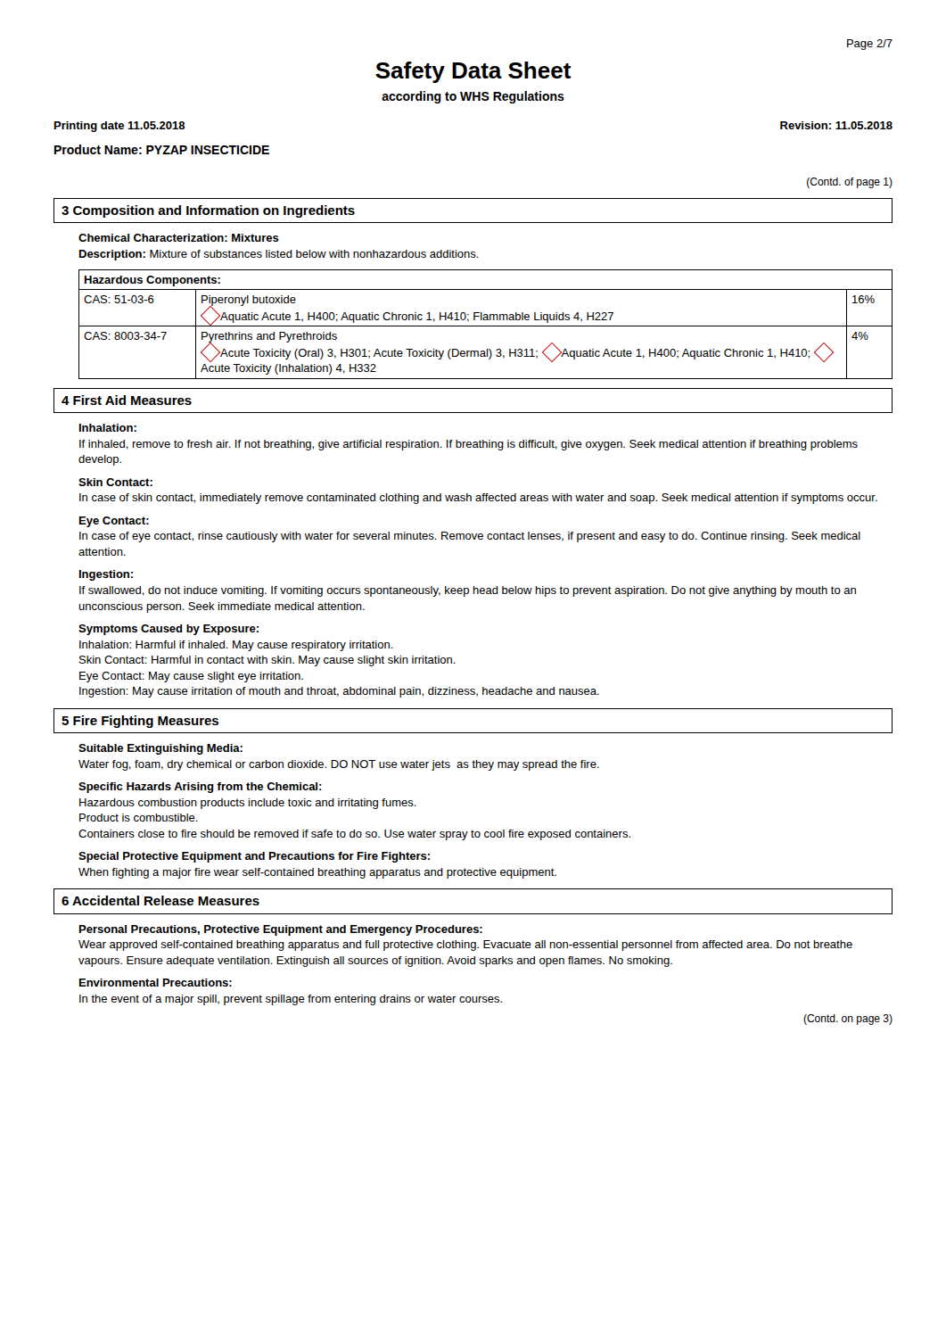Page 2/7
Safety Data Sheet
according to WHS Regulations
Printing date 11.05.2018 Revision: 11.05.2018
Product Name: PYZAP INSECTICIDE
(Contd. of page 1)
3 Composition and Information on Ingredients
Chemical Characterization: Mixtures
Description: Mixture of substances listed below with nonhazardous additions.
| Hazardous Components: |
| --- |
| CAS: 51-03-6 | Piperonyl butoxide Aquatic Acute 1, H400; Aquatic Chronic 1, H410; Flammable Liquids 4, H227 | 16% |
| CAS: 8003-34-7 | Pyrethrins and Pyrethroids Acute Toxicity (Oral) 3, H301; Acute Toxicity (Dermal) 3, H311; Aquatic Acute 1, H400; Aquatic Chronic 1, H410; Acute Toxicity (Inhalation) 4, H332 | 4% |
4 First Aid Measures
Inhalation:
If inhaled, remove to fresh air. If not breathing, give artificial respiration. If breathing is difficult, give oxygen. Seek medical attention if breathing problems develop.
Skin Contact:
In case of skin contact, immediately remove contaminated clothing and wash affected areas with water and soap. Seek medical attention if symptoms occur.
Eye Contact:
In case of eye contact, rinse cautiously with water for several minutes. Remove contact lenses, if present and easy to do. Continue rinsing. Seek medical attention.
Ingestion:
If swallowed, do not induce vomiting. If vomiting occurs spontaneously, keep head below hips to prevent aspiration. Do not give anything by mouth to an unconscious person. Seek immediate medical attention.
Symptoms Caused by Exposure:
Inhalation: Harmful if inhaled. May cause respiratory irritation.
Skin Contact: Harmful in contact with skin. May cause slight skin irritation.
Eye Contact: May cause slight eye irritation.
Ingestion: May cause irritation of mouth and throat, abdominal pain, dizziness, headache and nausea.
5 Fire Fighting Measures
Suitable Extinguishing Media:
Water fog, foam, dry chemical or carbon dioxide. DO NOT use water jets as they may spread the fire.
Specific Hazards Arising from the Chemical:
Hazardous combustion products include toxic and irritating fumes.
Product is combustible.
Containers close to fire should be removed if safe to do so. Use water spray to cool fire exposed containers.
Special Protective Equipment and Precautions for Fire Fighters:
When fighting a major fire wear self-contained breathing apparatus and protective equipment.
6 Accidental Release Measures
Personal Precautions, Protective Equipment and Emergency Procedures:
Wear approved self-contained breathing apparatus and full protective clothing. Evacuate all non-essential personnel from affected area. Do not breathe vapours. Ensure adequate ventilation. Extinguish all sources of ignition. Avoid sparks and open flames. No smoking.
Environmental Precautions:
In the event of a major spill, prevent spillage from entering drains or water courses.
(Contd. on page 3)